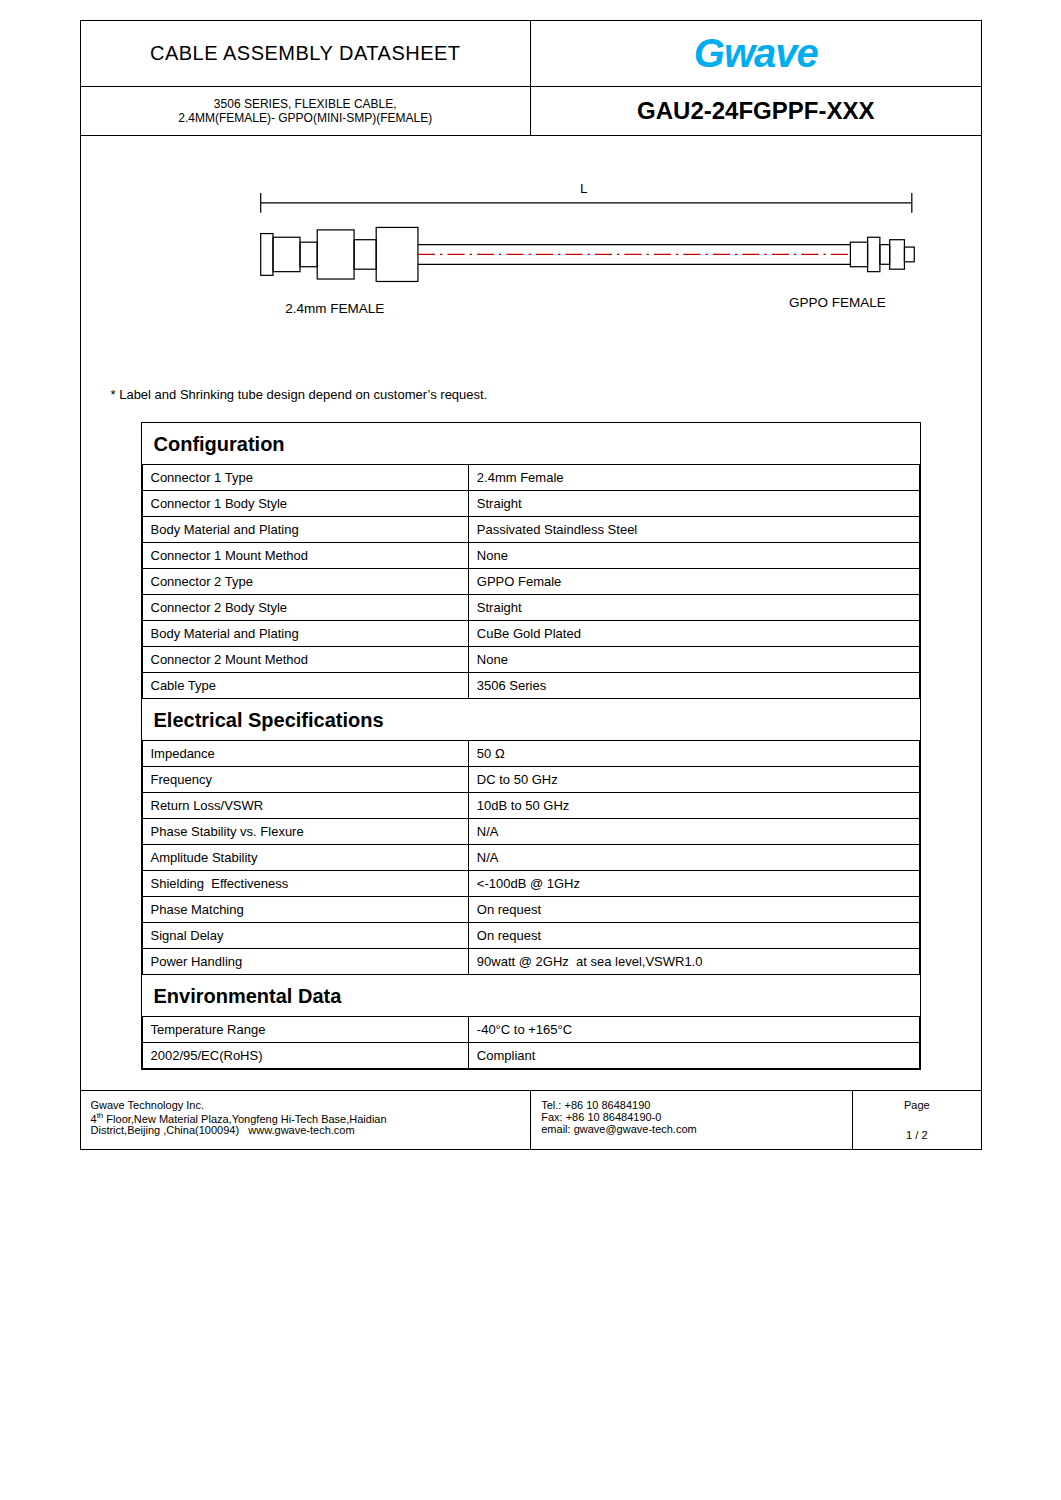CABLE ASSEMBLY DATASHEET
Gwave
3506 SERIES, FLEXIBLE CABLE,
2.4MM(FEMALE)- GPPO(MINI-SMP)(FEMALE)
GAU2-24FGPPF-XXX
L 2.4mm FEMALE GPPO FEMALE
* Label and Shrinking tube design depend on customer’s request.
Configuration
| Connector 1 Type | 2.4mm Female |
| Connector 1 Body Style | Straight |
| Body Material and Plating | Passivated Staindless Steel |
| Connector 1 Mount Method | None |
| Connector 2 Type | GPPO Female |
| Connector 2 Body Style | Straight |
| Body Material and Plating | CuBe Gold Plated |
| Connector 2 Mount Method | None |
| Cable Type | 3506 Series |
Electrical Specifications
| Impedance | 50 Ω |
| Frequency | DC to 50 GHz |
| Return Loss/VSWR | 10dB to 50 GHz |
| Phase Stability vs. Flexure | N/A |
| Amplitude Stability | N/A |
| Shielding Effectiveness | <-100dB @ 1GHz |
| Phase Matching | On request |
| Signal Delay | On request |
| Power Handling | 90watt @ 2GHz at sea level,VSWR1.0 |
Environmental Data
| Temperature Range | -40°C to +165°C |
| 2002/95/EC(RoHS) | Compliant |
Gwave Technology Inc.
4th Floor,New Material Plaza,Yongfeng Hi-Tech Base,Haidian
District,Beijing ,China(100094) www.gwave-tech.com
Tel.: +86 10 86484190
Fax: +86 10 86484190-0
email: gwave@gwave-tech.com
Page
1 / 2